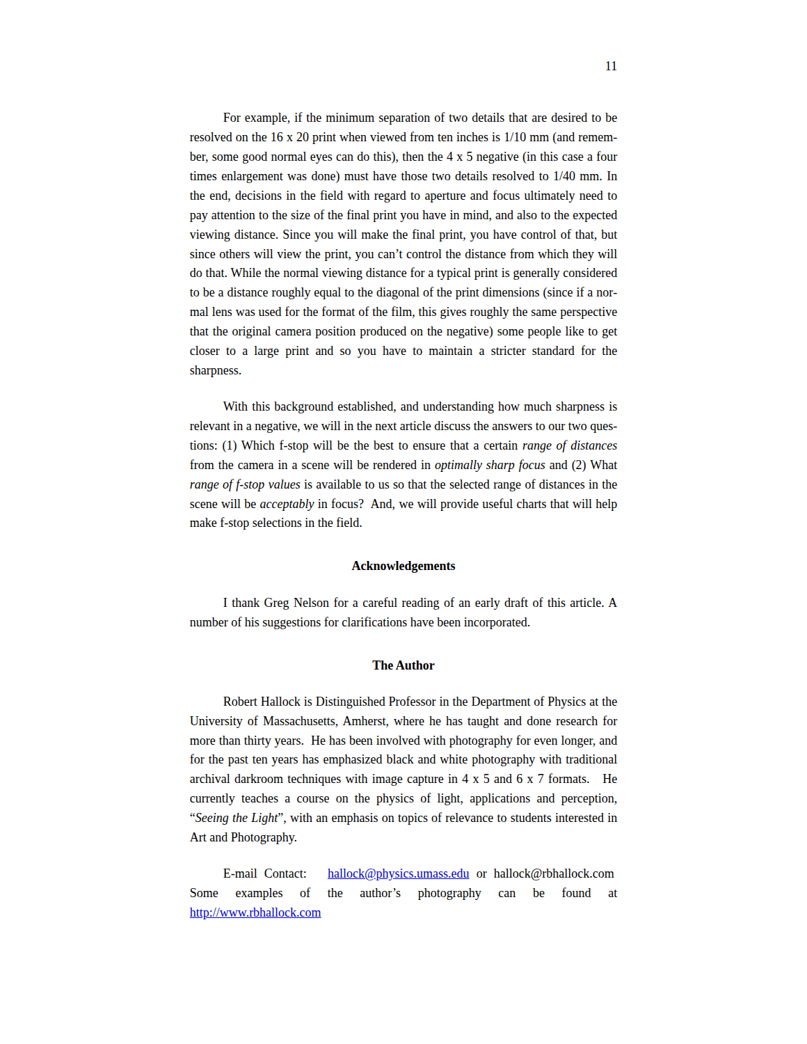11
For example, if the minimum separation of two details that are desired to be resolved on the 16 x 20 print when viewed from ten inches is 1/10 mm (and remember, some good normal eyes can do this), then the 4 x 5 negative (in this case a four times enlargement was done) must have those two details resolved to 1/40 mm. In the end, decisions in the field with regard to aperture and focus ultimately need to pay attention to the size of the final print you have in mind, and also to the expected viewing distance. Since you will make the final print, you have control of that, but since others will view the print, you can’t control the distance from which they will do that. While the normal viewing distance for a typical print is generally considered to be a distance roughly equal to the diagonal of the print dimensions (since if a normal lens was used for the format of the film, this gives roughly the same perspective that the original camera position produced on the negative) some people like to get closer to a large print and so you have to maintain a stricter standard for the sharpness.
With this background established, and understanding how much sharpness is relevant in a negative, we will in the next article discuss the answers to our two questions: (1) Which f-stop will be the best to ensure that a certain range of distances from the camera in a scene will be rendered in optimally sharp focus and (2) What range of f-stop values is available to us so that the selected range of distances in the scene will be acceptably in focus? And, we will provide useful charts that will help make f-stop selections in the field.
Acknowledgements
I thank Greg Nelson for a careful reading of an early draft of this article. A number of his suggestions for clarifications have been incorporated.
The Author
Robert Hallock is Distinguished Professor in the Department of Physics at the University of Massachusetts, Amherst, where he has taught and done research for more than thirty years. He has been involved with photography for even longer, and for the past ten years has emphasized black and white photography with traditional archival darkroom techniques with image capture in 4 x 5 and 6 x 7 formats. He currently teaches a course on the physics of light, applications and perception, “Seeing the Light”, with an emphasis on topics of relevance to students interested in Art and Photography.
E-mail Contact: hallock@physics.umass.edu or hallock@rbhallock.com Some examples of the author’s photography can be found at http://www.rbhallock.com